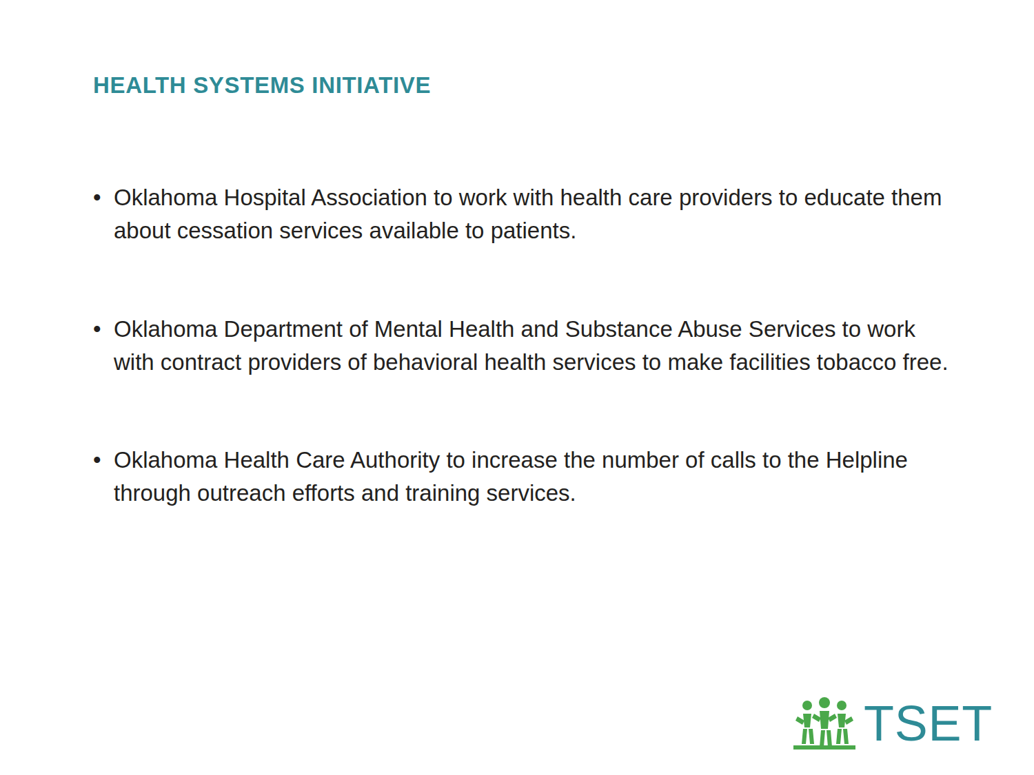HEALTH SYSTEMS INITIATIVE
Oklahoma Hospital Association to work with health care providers to educate them about cessation services available to patients.
Oklahoma Department of Mental Health and Substance Abuse Services to work with contract providers of behavioral health services to make facilities tobacco free.
Oklahoma Health Care Authority to increase the number of calls to the Helpline through outreach efforts and training services.
TSET